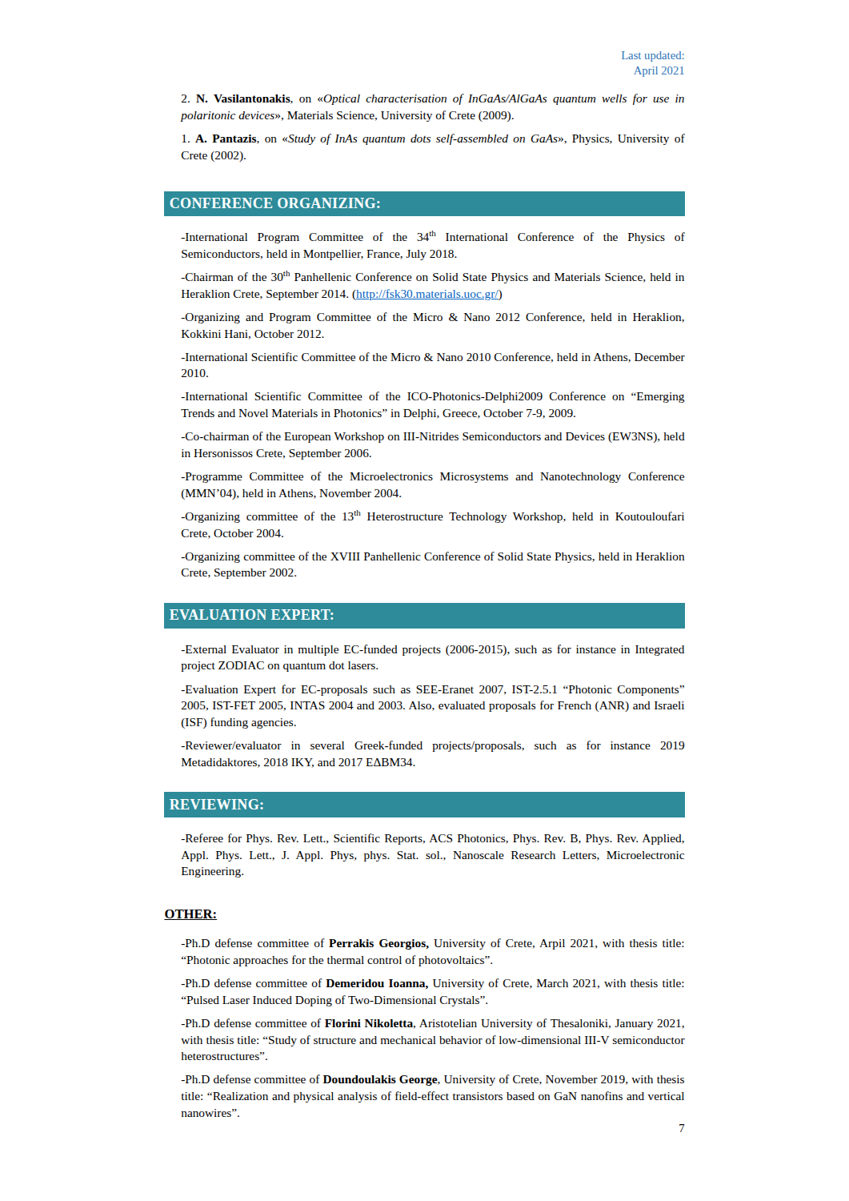Last updated:
April 2021
2. N. Vasilantonakis, on «Optical characterisation of InGaAs/AlGaAs quantum wells for use in polaritonic devices», Materials Science, University of Crete (2009).
1. A. Pantazis, on «Study of InAs quantum dots self-assembled on GaAs», Physics, University of Crete (2002).
CONFERENCE ORGANIZING:
-International Program Committee of the 34th International Conference of the Physics of Semiconductors, held in Montpellier, France, July 2018.
-Chairman of the 30th Panhellenic Conference on Solid State Physics and Materials Science, held in Heraklion Crete, September 2014. (http://fsk30.materials.uoc.gr/)
-Organizing and Program Committee of the Micro & Nano 2012 Conference, held in Heraklion, Kokkini Hani, October 2012.
-International Scientific Committee of the Micro & Nano 2010 Conference, held in Athens, December 2010.
-International Scientific Committee of the ICO-Photonics-Delphi2009 Conference on “Emerging Trends and Novel Materials in Photonics” in Delphi, Greece, October 7-9, 2009.
-Co-chairman of the European Workshop on III-Nitrides Semiconductors and Devices (EW3NS), held in Hersonissos Crete, September 2006.
-Programme Committee of the Microelectronics Microsystems and Nanotechnology Conference (MMN’04), held in Athens, November 2004.
-Organizing committee of the 13th Heterostructure Technology Workshop, held in Koutouloufari Crete, October 2004.
-Organizing committee of the XVIII Panhellenic Conference of Solid State Physics, held in Heraklion Crete, September 2002.
EVALUATION EXPERT:
-External Evaluator in multiple EC-funded projects (2006-2015), such as for instance in Integrated project ZODIAC on quantum dot lasers.
-Evaluation Expert for EC-proposals such as SEE-Eranet 2007, IST-2.5.1 “Photonic Components” 2005, IST-FET 2005, INTAS 2004 and 2003. Also, evaluated proposals for French (ANR) and Israeli (ISF) funding agencies.
-Reviewer/evaluator in several Greek-funded projects/proposals, such as for instance 2019 Metadidaktores, 2018 IKY, and 2017 ΕΔΒΜ34.
REVIEWING:
-Referee for Phys. Rev. Lett., Scientific Reports, ACS Photonics, Phys. Rev. B, Phys. Rev. Applied, Appl. Phys. Lett., J. Appl. Phys, phys. Stat. sol., Nanoscale Research Letters, Microelectronic Engineering.
OTHER:
-Ph.D defense committee of Perrakis Georgios, University of Crete, Arpil 2021, with thesis title: “Photonic approaches for the thermal control of photovoltaics”.
-Ph.D defense committee of Demeridou Ioanna, University of Crete, March 2021, with thesis title: “Pulsed Laser Induced Doping of Two-Dimensional Crystals”.
-Ph.D defense committee of Florini Nikoletta, Aristotelian University of Thesaloniki, January 2021, with thesis title: “Study of structure and mechanical behavior of low-dimensional III-V semiconductor heterostructures”.
-Ph.D defense committee of Doundoulakis George, University of Crete, November 2019, with thesis title: “Realization and physical analysis of field-effect transistors based on GaN nanofins and vertical nanowires”.
7